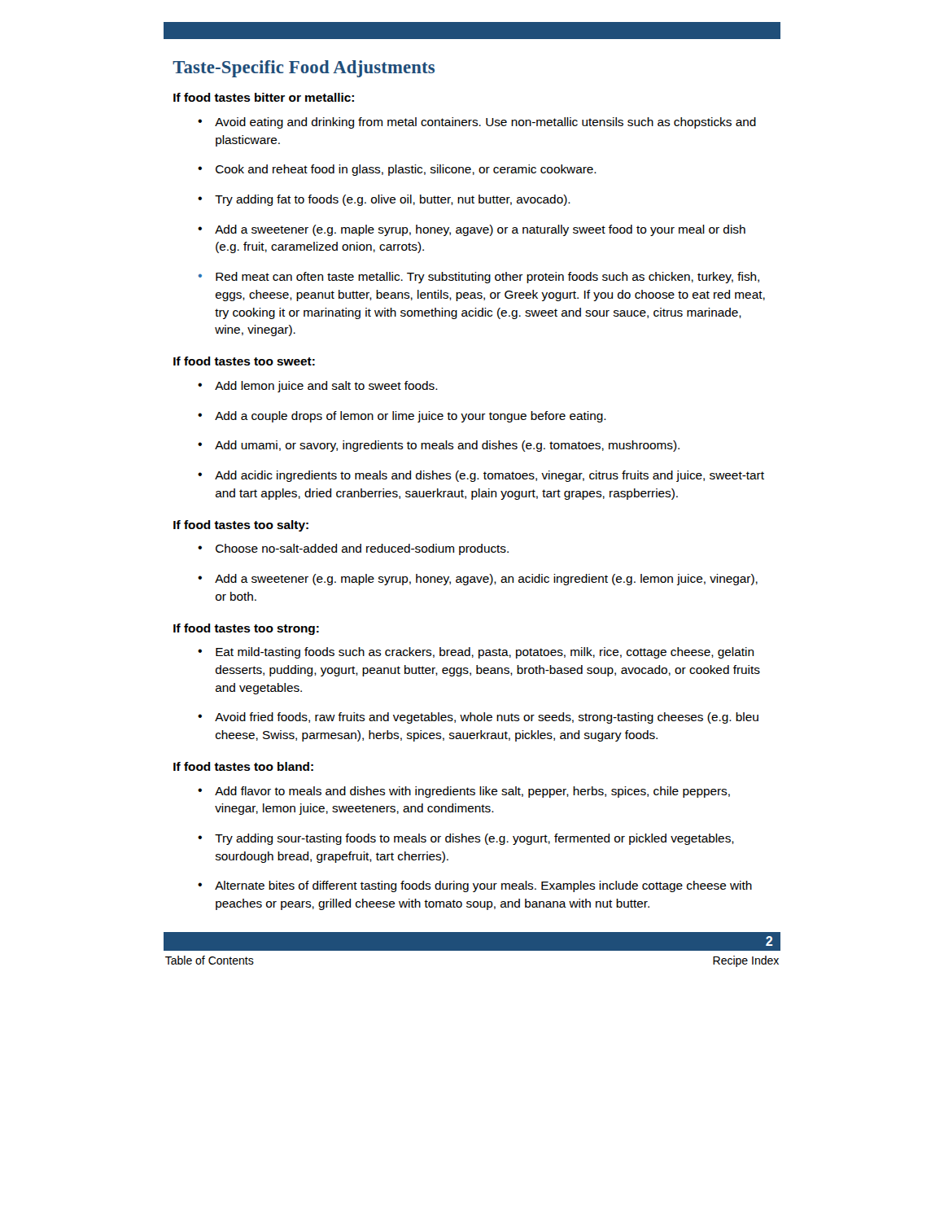Taste-Specific Food Adjustments
If food tastes bitter or metallic:
Avoid eating and drinking from metal containers. Use non-metallic utensils such as chopsticks and plasticware.
Cook and reheat food in glass, plastic, silicone, or ceramic cookware.
Try adding fat to foods (e.g. olive oil, butter, nut butter, avocado).
Add a sweetener (e.g. maple syrup, honey, agave) or a naturally sweet food to your meal or dish (e.g. fruit, caramelized onion, carrots).
Red meat can often taste metallic. Try substituting other protein foods such as chicken, turkey, fish, eggs, cheese, peanut butter, beans, lentils, peas, or Greek yogurt. If you do choose to eat red meat, try cooking it or marinating it with something acidic (e.g. sweet and sour sauce, citrus marinade, wine, vinegar).
If food tastes too sweet:
Add lemon juice and salt to sweet foods.
Add a couple drops of lemon or lime juice to your tongue before eating.
Add umami, or savory, ingredients to meals and dishes (e.g. tomatoes, mushrooms).
Add acidic ingredients to meals and dishes (e.g. tomatoes, vinegar, citrus fruits and juice, sweet-tart and tart apples, dried cranberries, sauerkraut, plain yogurt, tart grapes, raspberries).
If food tastes too salty:
Choose no-salt-added and reduced-sodium products.
Add a sweetener (e.g. maple syrup, honey, agave), an acidic ingredient (e.g. lemon juice, vinegar), or both.
If food tastes too strong:
Eat mild-tasting foods such as crackers, bread, pasta, potatoes, milk, rice, cottage cheese, gelatin desserts, pudding, yogurt, peanut butter, eggs, beans, broth-based soup, avocado, or cooked fruits and vegetables.
Avoid fried foods, raw fruits and vegetables, whole nuts or seeds, strong-tasting cheeses (e.g. bleu cheese, Swiss, parmesan), herbs, spices, sauerkraut, pickles, and sugary foods.
If food tastes too bland:
Add flavor to meals and dishes with ingredients like salt, pepper, herbs, spices, chile peppers, vinegar, lemon juice, sweeteners, and condiments.
Try adding sour-tasting foods to meals or dishes (e.g. yogurt, fermented or pickled vegetables, sourdough bread, grapefruit, tart cherries).
Alternate bites of different tasting foods during your meals. Examples include cottage cheese with peaches or pears, grilled cheese with tomato soup, and banana with nut butter.
2
Table of Contents Recipe Index